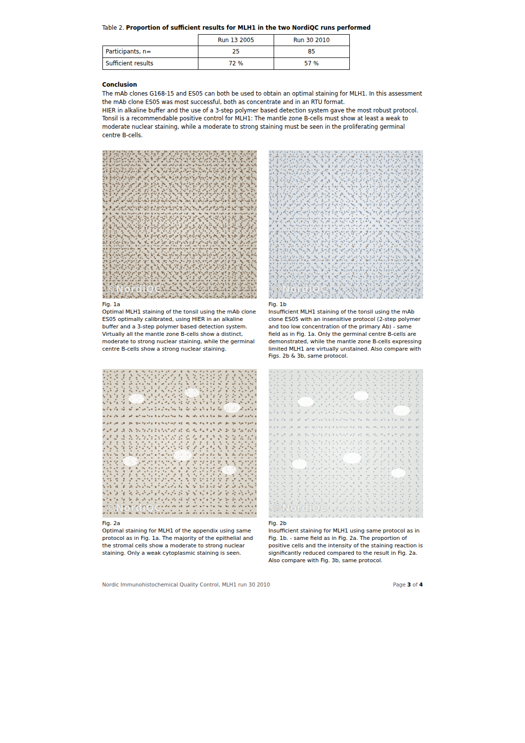Table 2. Proportion of sufficient results for MLH1 in the two NordiQC runs performed
| | Run 13 2005 | Run 30 2010 |
| Participants, n= | 25 | 85 |
| Sufficient results | 72 % | 57 % |
Conclusion
The mAb clones G168-15 and ES05 can both be used to obtain an optimal staining for MLH1. In this assessment the mAb clone ES05 was most successful, both as concentrate and in an RTU format.
HIER in alkaline buffer and the use of a 3-step polymer based detection system gave the most robust protocol.
Tonsil is a recommendable positive control for MLH1: The mantle zone B-cells must show at least a weak to moderate nuclear staining, while a moderate to strong staining must be seen in the proliferating germinal centre B-cells.
| ©NordiQC Fig. 1a Optimal MLH1 staining of the tonsil using the mAb clone ES05 optimally calibrated, using HIER in an alkaline buffer and a 3-step polymer based detection system. Virtually all the mantle zone B-cells show a distinct, moderate to strong nuclear staining, while the germinal centre B-cells show a strong nuclear staining. | ©NordiQC Fig. 1b Insufficient MLH1 staining of the tonsil using the mAb clone ES05 with an insensitive protocol (2-step polymer and too low concentration of the primary Ab) - same field as in Fig. 1a. Only the germinal centre B-cells are demonstrated, while the mantle zone B-cells expressing limited MLH1 are virtually unstained. Also compare with Figs. 2b & 3b, same protocol. |
| ©NordiQC Fig. 2a Optimal staining for MLH1 of the appendix using same protocol as in Fig. 1a. The majority of the epithelial and the stromal cells show a moderate to strong nuclear staining. Only a weak cytoplasmic staining is seen. | ©NordiQC Fig. 2b Insufficient staining for MLH1 using same protocol as in Fig. 1b. - same field as in Fig. 2a. The proportion of positive cells and the intensity of the staining reaction is significantly reduced compared to the result in Fig. 2a. Also compare with Fig. 3b, same protocol. |
Nordic Immunohistochemical Quality Control, MLH1 run 30 2010
Page 3 of 4